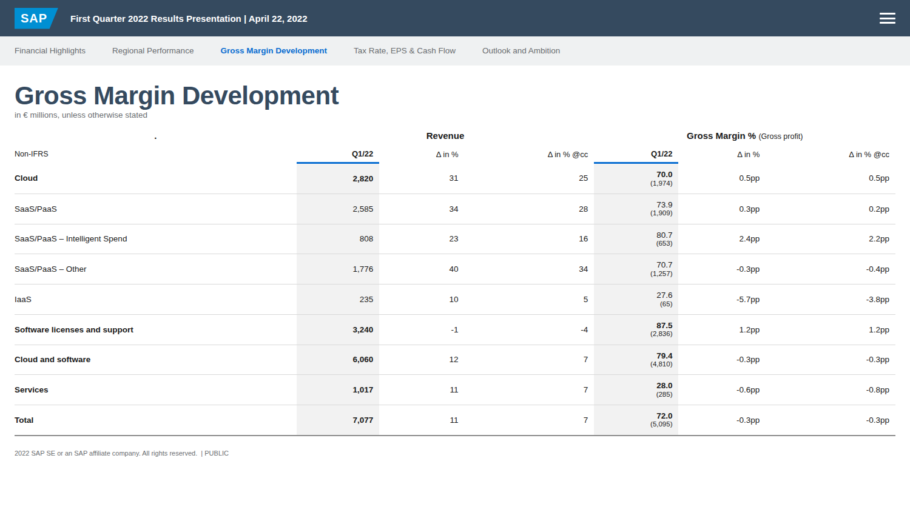SAP
First Quarter 2022 Results Presentation | April 22, 2022
Financial Highlights Regional Performance Gross Margin Development Tax Rate, EPS & Cash Flow Outlook and Ambition
Gross Margin Development
in € millions, unless otherwise stated
| . | Revenue | Gross Margin % (Gross profit) |
| --- | --- | --- |
| Non-IFRS | Q1/22 | Δ in % | Δ in % @cc | Q1/22 | Δ in % | Δ in % @cc |
| Cloud | 2,820 | 31 | 25 | 70.0 (1,974) | 0.5pp | 0.5pp |
| SaaS/PaaS | 2,585 | 34 | 28 | 73.9 (1,909) | 0.3pp | 0.2pp |
| SaaS/PaaS – Intelligent Spend | 808 | 23 | 16 | 80.7 (653) | 2.4pp | 2.2pp |
| SaaS/PaaS – Other | 1,776 | 40 | 34 | 70.7 (1,257) | -0.3pp | -0.4pp |
| IaaS | 235 | 10 | 5 | 27.6 (65) | -5.7pp | -3.8pp |
| Software licenses and support | 3,240 | -1 | -4 | 87.5 (2,836) | 1.2pp | 1.2pp |
| Cloud and software | 6,060 | 12 | 7 | 79.4 (4,810) | -0.3pp | -0.3pp |
| Services | 1,017 | 11 | 7 | 28.0 (285) | -0.6pp | -0.8pp |
| Total | 7,077 | 11 | 7 | 72.0 (5,095) | -0.3pp | -0.3pp |
2022 SAP SE or an SAP affiliate company. All rights reserved. | PUBLIC